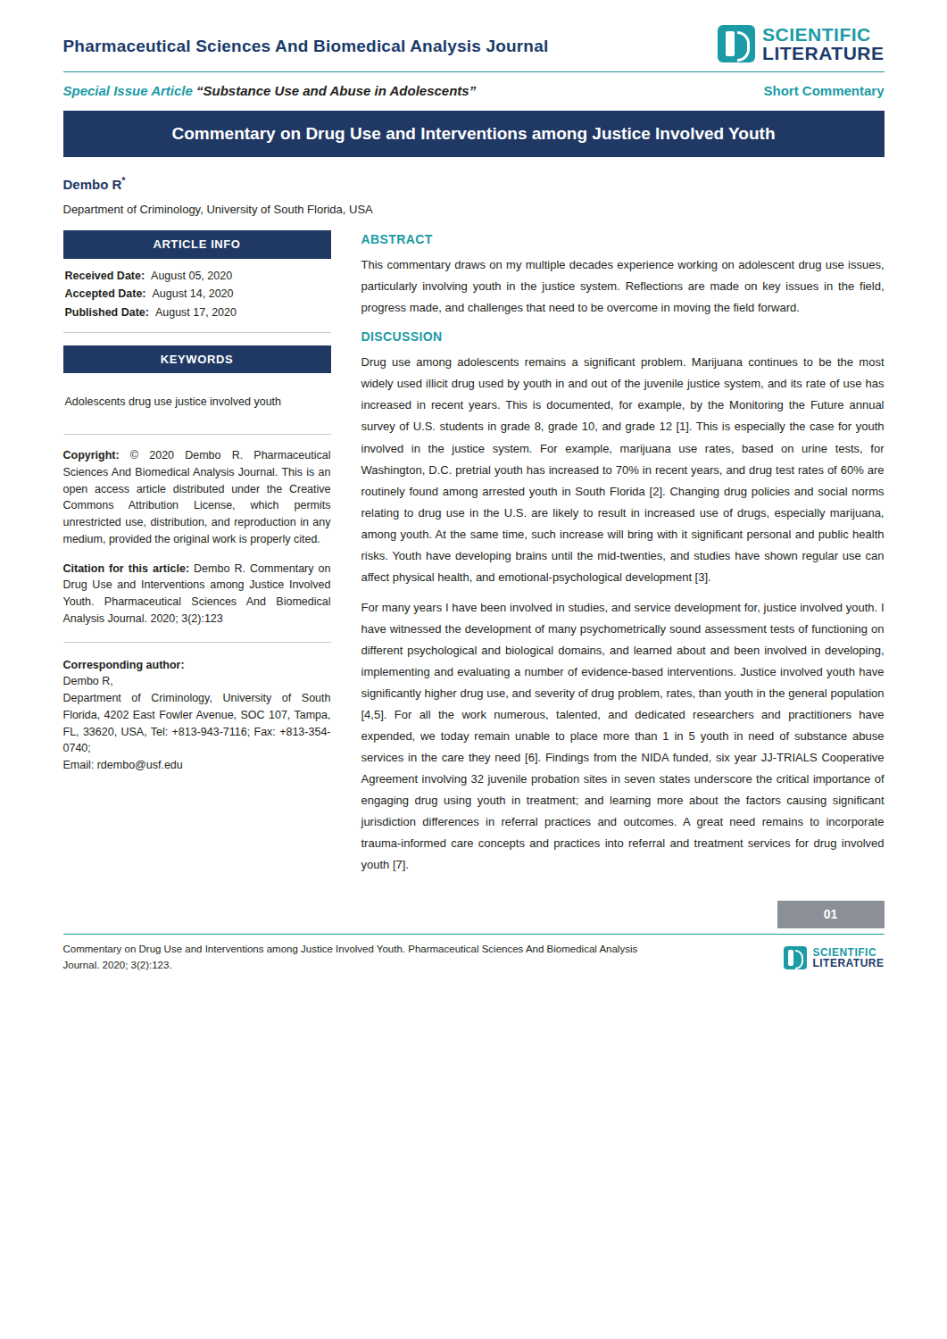Pharmaceutical Sciences And Biomedical Analysis Journal
SCIENTIFIC LITERATURE
Special Issue Article “Substance Use and Abuse in Adolescents”
Short Commentary
Commentary on Drug Use and Interventions among Justice Involved Youth
Dembo R*
Department of Criminology, University of South Florida, USA
ARTICLE INFO
Received Date: August 05, 2020
Accepted Date: August 14, 2020
Published Date: August 17, 2020
KEYWORDS
Adolescents drug use justice involved youth
Copyright: © 2020 Dembo R. Pharmaceutical Sciences And Biomedical Analysis Journal. This is an open access article distributed under the Creative Commons Attribution License, which permits unrestricted use, distribution, and reproduction in any medium, provided the original work is properly cited.
Citation for this article: Dembo R. Commentary on Drug Use and Interventions among Justice Involved Youth. Pharmaceutical Sciences And Biomedical Analysis Journal. 2020; 3(2):123
Corresponding author:
Dembo R,
Department of Criminology, University of South Florida, 4202 East Fowler Avenue, SOC 107, Tampa, FL, 33620, USA, Tel: +813-943-7116; Fax: +813-354-0740;
Email: rdembo@usf.edu
ABSTRACT
This commentary draws on my multiple decades experience working on adolescent drug use issues, particularly involving youth in the justice system. Reflections are made on key issues in the field, progress made, and challenges that need to be overcome in moving the field forward.
DISCUSSION
Drug use among adolescents remains a significant problem. Marijuana continues to be the most widely used illicit drug used by youth in and out of the juvenile justice system, and its rate of use has increased in recent years. This is documented, for example, by the Monitoring the Future annual survey of U.S. students in grade 8, grade 10, and grade 12 [1]. This is especially the case for youth involved in the justice system. For example, marijuana use rates, based on urine tests, for Washington, D.C. pretrial youth has increased to 70% in recent years, and drug test rates of 60% are routinely found among arrested youth in South Florida [2]. Changing drug policies and social norms relating to drug use in the U.S. are likely to result in increased use of drugs, especially marijuana, among youth. At the same time, such increase will bring with it significant personal and public health risks. Youth have developing brains until the mid-twenties, and studies have shown regular use can affect physical health, and emotional-psychological development [3].
For many years I have been involved in studies, and service development for, justice involved youth. I have witnessed the development of many psychometrically sound assessment tests of functioning on different psychological and biological domains, and learned about and been involved in developing, implementing and evaluating a number of evidence-based interventions. Justice involved youth have significantly higher drug use, and severity of drug problem, rates, than youth in the general population [4,5]. For all the work numerous, talented, and dedicated researchers and practitioners have expended, we today remain unable to place more than 1 in 5 youth in need of substance abuse services in the care they need [6]. Findings from the NIDA funded, six year JJ-TRIALS Cooperative Agreement involving 32 juvenile probation sites in seven states underscore the critical importance of engaging drug using youth in treatment; and learning more about the factors causing significant jurisdiction differences in referral practices and outcomes. A great need remains to incorporate trauma-informed care concepts and practices into referral and treatment services for drug involved youth [7].
01
Commentary on Drug Use and Interventions among Justice Involved Youth. Pharmaceutical Sciences And Biomedical Analysis Journal. 2020; 3(2):123.
SCIENTIFIC LITERATURE